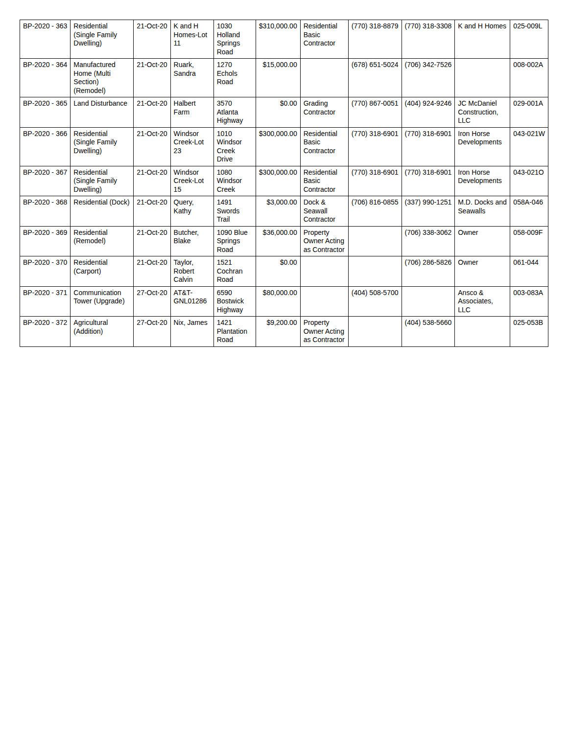| BP-2020 - 363 | Residential (Single Family Dwelling) | 21-Oct-20 | K and H Homes-Lot 11 | 1030 Holland Springs Road | $310,000.00 | Residential Basic Contractor | (770) 318-8879 | (770) 318-3308 | K and H Homes | 025-009L |
| BP-2020 - 364 | Manufactured Home (Multi Section)(Remodel) | 21-Oct-20 | Ruark, Sandra | 1270 Echols Road | $15,000.00 | | (678) 651-5024 | (706) 342-7526 | | 008-002A |
| BP-2020 - 365 | Land Disturbance | 21-Oct-20 | Halbert Farm | 3570 Atlanta Highway | $0.00 | Grading Contractor | (770) 867-0051 | (404) 924-9246 | JC McDaniel Construction, LLC | 029-001A |
| BP-2020 - 366 | Residential (Single Family Dwelling) | 21-Oct-20 | Windsor Creek-Lot 23 | 1010 Windsor Creek Drive | $300,000.00 | Residential Basic Contractor | (770) 318-6901 | (770) 318-6901 | Iron Horse Developments | 043-021W |
| BP-2020 - 367 | Residential (Single Family Dwelling) | 21-Oct-20 | Windsor Creek-Lot 15 | 1080 Windsor Creek | $300,000.00 | Residential Basic Contractor | (770) 318-6901 | (770) 318-6901 | Iron Horse Developments | 043-021O |
| BP-2020 - 368 | Residential (Dock) | 21-Oct-20 | Query, Kathy | 1491 Swords Trail | $3,000.00 | Dock & Seawall Contractor | (706) 816-0855 | (337) 990-1251 | M.D. Docks and Seawalls | 058A-046 |
| BP-2020 - 369 | Residential (Remodel) | 21-Oct-20 | Butcher, Blake | 1090 Blue Springs Road | $36,000.00 | Property Owner Acting as Contractor | | (706) 338-3062 | Owner | 058-009F |
| BP-2020 - 370 | Residential (Carport) | 21-Oct-20 | Taylor, Robert Calvin | 1521 Cochran Road | $0.00 | | | (706) 286-5826 | Owner | 061-044 |
| BP-2020 - 371 | Communication Tower (Upgrade) | 27-Oct-20 | AT&T-GNL01286 | 6590 Bostwick Highway | $80,000.00 | | (404) 508-5700 | | Ansco & Associates, LLC | 003-083A |
| BP-2020 - 372 | Agricultural (Addition) | 27-Oct-20 | Nix, James | 1421 Plantation Road | $9,200.00 | Property Owner Acting as Contractor | | (404) 538-5660 | | 025-053B |